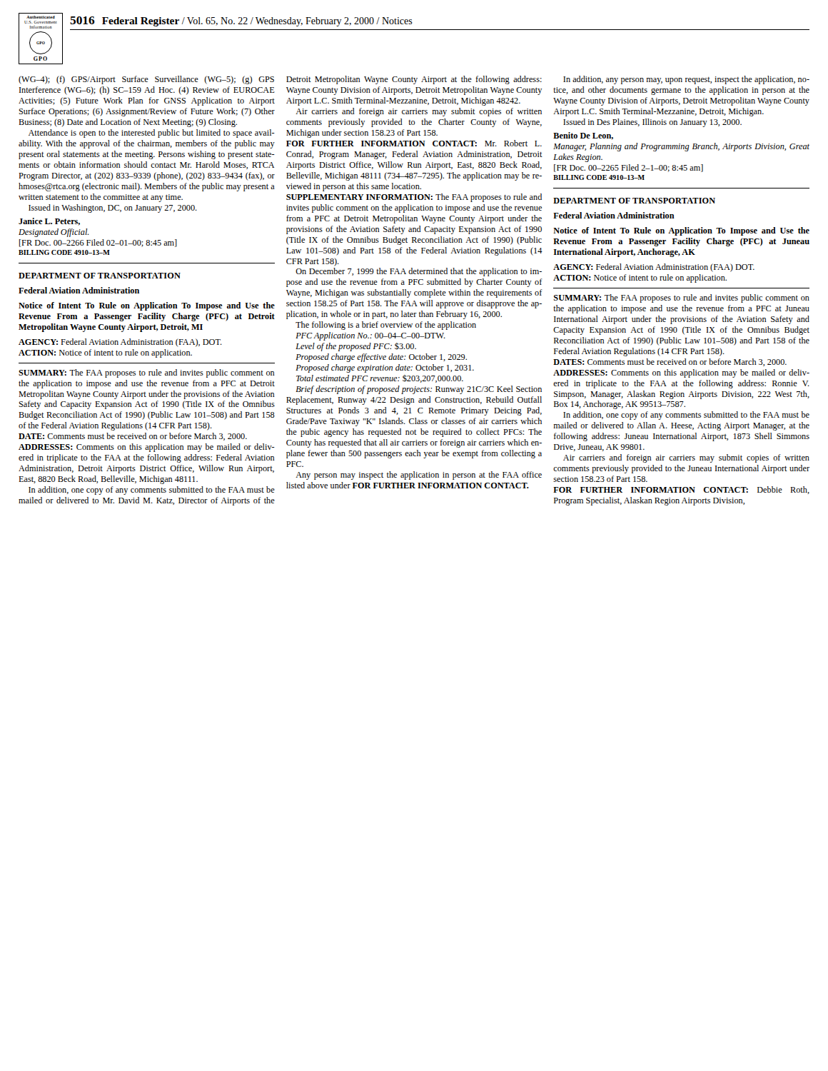Authenticated
U.S. Government
Information
GPO
GPO
5016 Federal Register / Vol. 65, No. 22 / Wednesday, February 2, 2000 / Notices
(WG–4); (f) GPS/Airport Surface Surveillance (WG–5); (g) GPS Interference (WG–6); (h) SC–159 Ad Hoc. (4) Review of EUROCAE Activities; (5) Future Work Plan for GNSS Application to Airport Surface Operations; (6) Assignment/Review of Future Work; (7) Other Business; (8) Date and Location of Next Meeting; (9) Closing.
Attendance is open to the interested public but limited to space availability. With the approval of the chairman, members of the public may present oral statements at the meeting. Persons wishing to present statements or obtain information should contact Mr. Harold Moses, RTCA Program Director, at (202) 833–9339 (phone), (202) 833–9434 (fax), or hmoses@rtca.org (electronic mail). Members of the public may present a written statement to the committee at any time.
Issued in Washington, DC, on January 27, 2000.
Janice L. Peters,
Designated Official.
[FR Doc. 00–2266 Filed 02–01–00; 8:45 am]
BILLING CODE 4910–13–M
DEPARTMENT OF TRANSPORTATION
Federal Aviation Administration
Notice of Intent To Rule on Application To Impose and Use the Revenue From a Passenger Facility Charge (PFC) at Detroit Metropolitan Wayne County Airport, Detroit, MI
AGENCY: Federal Aviation Administration (FAA), DOT.
ACTION: Notice of intent to rule on application.
SUMMARY: The FAA proposes to rule and invites public comment on the application to impose and use the revenue from a PFC at Detroit Metropolitan Wayne County Airport under the provisions of the Aviation Safety and Capacity Expansion Act of 1990 (Title IX of the Omnibus Budget Reconciliation Act of 1990) (Public Law 101–508) and Part 158 of the Federal Aviation Regulations (14 CFR Part 158).
DATE: Comments must be received on or before March 3, 2000.
ADDRESSES: Comments on this application may be mailed or delivered in triplicate to the FAA at the following address: Federal Aviation Administration, Detroit Airports District Office, Willow Run Airport, East, 8820 Beck Road, Belleville, Michigan 48111.
In addition, one copy of any comments submitted to the FAA must be mailed or delivered to Mr. David M. Katz, Director of Airports of the Detroit Metropolitan Wayne County Airport at the following address: Wayne County Division of Airports, Detroit Metropolitan Wayne County Airport L.C. Smith Terminal-Mezzanine, Detroit, Michigan 48242.
Air carriers and foreign air carriers may submit copies of written comments previously provided to the Charter County of Wayne, Michigan under section 158.23 of Part 158.
FOR FURTHER INFORMATION CONTACT: Mr. Robert L. Conrad, Program Manager, Federal Aviation Administration, Detroit Airports District Office, Willow Run Airport, East, 8820 Beck Road, Belleville, Michigan 48111 (734–487–7295). The application may be reviewed in person at this same location.
SUPPLEMENTARY INFORMATION: The FAA proposes to rule and invites public comment on the application to impose and use the revenue from a PFC at Detroit Metropolitan Wayne County Airport under the provisions of the Aviation Safety and Capacity Expansion Act of 1990 (Title IX of the Omnibus Budget Reconciliation Act of 1990) (Public Law 101–508) and Part 158 of the Federal Aviation Regulations (14 CFR Part 158).
On December 7, 1999 the FAA determined that the application to impose and use the revenue from a PFC submitted by Charter County of Wayne, Michigan was substantially complete within the requirements of section 158.25 of Part 158. The FAA will approve or disapprove the application, in whole or in part, no later than February 16, 2000.
The following is a brief overview of the application
PFC Application No.: 00–04–C–00–DTW.
Level of the proposed PFC: $3.00.
Proposed charge effective date: October 1, 2029.
Proposed charge expiration date: October 1, 2031.
Total estimated PFC revenue: $203,207,000.00.
Brief description of proposed projects: Runway 21C/3C Keel Section Replacement, Runway 4/22 Design and Construction, Rebuild Outfall Structures at Ponds 3 and 4, 21 C Remote Primary Deicing Pad, Grade/Pave Taxiway ''K'' Islands. Class or classes of air carriers which the pubic agency has requested not be required to collect PFCs: The County has requested that all air carriers or foreign air carriers which enplane fewer than 500 passengers each year be exempt from collecting a PFC.
Any person may inspect the application in person at the FAA office listed above under FOR FURTHER INFORMATION CONTACT.
In addition, any person may, upon request, inspect the application, notice, and other documents germane to the application in person at the Wayne County Division of Airports, Detroit Metropolitan Wayne County Airport L.C. Smith Terminal-Mezzanine, Detroit, Michigan.
Issued in Des Plaines, Illinois on January 13, 2000.
Benito De Leon,
Manager, Planning and Programming Branch, Airports Division, Great Lakes Region.
[FR Doc. 00–2265 Filed 2–1–00; 8:45 am]
BILLING CODE 4910–13–M
DEPARTMENT OF TRANSPORTATION
Federal Aviation Administration
Notice of Intent To Rule on Application To Impose and Use the Revenue From a Passenger Facility Charge (PFC) at Juneau International Airport, Anchorage, AK
AGENCY: Federal Aviation Administration (FAA) DOT.
ACTION: Notice of intent to rule on application.
SUMMARY: The FAA proposes to rule and invites public comment on the application to impose and use the revenue from a PFC at Juneau International Airport under the provisions of the Aviation Safety and Capacity Expansion Act of 1990 (Title IX of the Omnibus Budget Reconciliation Act of 1990) (Public Law 101–508) and Part 158 of the Federal Aviation Regulations (14 CFR Part 158).
DATES: Comments must be received on or before March 3, 2000.
ADDRESSES: Comments on this application may be mailed or delivered in triplicate to the FAA at the following address: Ronnie V. Simpson, Manager, Alaskan Region Airports Division, 222 West 7th, Box 14, Anchorage, AK 99513–7587.
In addition, one copy of any comments submitted to the FAA must be mailed or delivered to Allan A. Heese, Acting Airport Manager, at the following address: Juneau International Airport, 1873 Shell Simmons Drive, Juneau, AK 99801.
Air carriers and foreign air carriers may submit copies of written comments previously provided to the Juneau International Airport under section 158.23 of Part 158.
FOR FURTHER INFORMATION CONTACT: Debbie Roth, Program Specialist, Alaskan Region Airports Division,